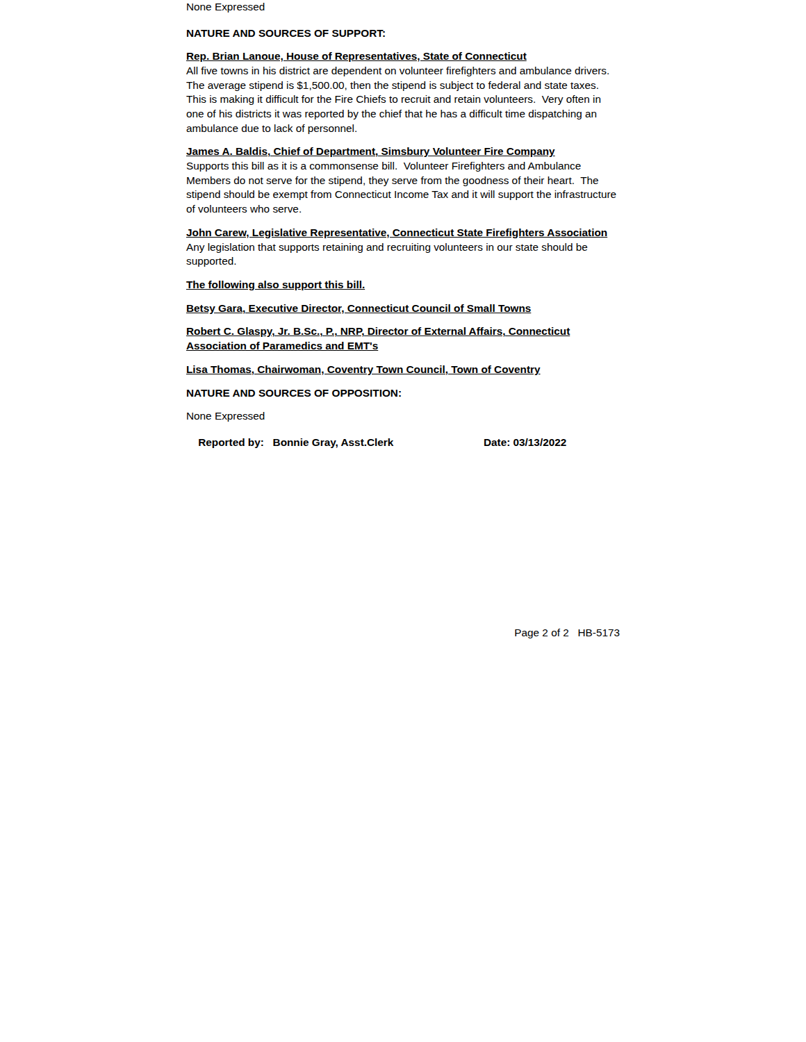None Expressed
NATURE AND SOURCES OF SUPPORT:
Rep. Brian Lanoue, House of Representatives, State of Connecticut
All five towns in his district are dependent on volunteer firefighters and ambulance drivers. The average stipend is $1,500.00, then the stipend is subject to federal and state taxes. This is making it difficult for the Fire Chiefs to recruit and retain volunteers. Very often in one of his districts it was reported by the chief that he has a difficult time dispatching an ambulance due to lack of personnel.
James A. Baldis, Chief of Department, Simsbury Volunteer Fire Company
Supports this bill as it is a commonsense bill. Volunteer Firefighters and Ambulance Members do not serve for the stipend, they serve from the goodness of their heart. The stipend should be exempt from Connecticut Income Tax and it will support the infrastructure of volunteers who serve.
John Carew, Legislative Representative, Connecticut State Firefighters Association
Any legislation that supports retaining and recruiting volunteers in our state should be supported.
The following also support this bill.
Betsy Gara, Executive Director, Connecticut Council of Small Towns
Robert C. Glaspy, Jr. B.Sc., P., NRP, Director of External Affairs, Connecticut Association of Paramedics and EMT's
Lisa Thomas, Chairwoman, Coventry Town Council, Town of Coventry
NATURE AND SOURCES OF OPPOSITION:
None Expressed
Reported by: Bonnie Gray, Asst.ClerkDate: 03/13/2022
Page 2 of 2 HB-5173